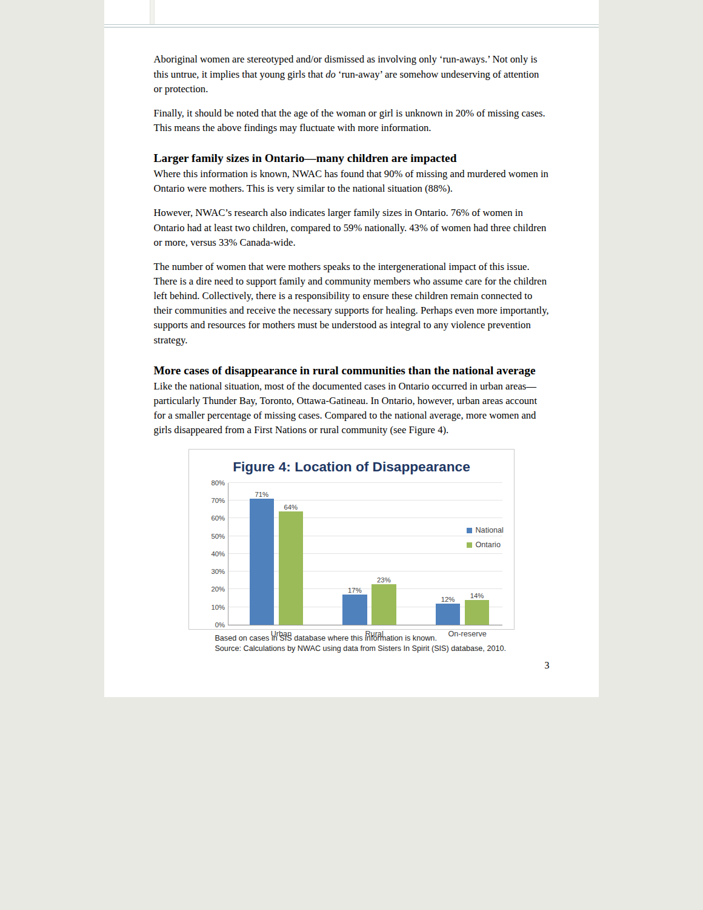Aboriginal women are stereotyped and/or dismissed as involving only ‘run-aways.’ Not only is this untrue, it implies that young girls that do ‘run-away’ are somehow undeserving of attention or protection.
Finally, it should be noted that the age of the woman or girl is unknown in 20% of missing cases. This means the above findings may fluctuate with more information.
Larger family sizes in Ontario—many children are impacted
Where this information is known, NWAC has found that 90% of missing and murdered women in Ontario were mothers. This is very similar to the national situation (88%).
However, NWAC’s research also indicates larger family sizes in Ontario. 76% of women in Ontario had at least two children, compared to 59% nationally. 43% of women had three children or more, versus 33% Canada-wide.
The number of women that were mothers speaks to the intergenerational impact of this issue. There is a dire need to support family and community members who assume care for the children left behind. Collectively, there is a responsibility to ensure these children remain connected to their communities and receive the necessary supports for healing. Perhaps even more importantly, supports and resources for mothers must be understood as integral to any violence prevention strategy.
More cases of disappearance in rural communities than the national average
Like the national situation, most of the documented cases in Ontario occurred in urban areas—particularly Thunder Bay, Toronto, Ottawa-Gatineau. In Ontario, however, urban areas account for a smaller percentage of missing cases. Compared to the national average, more women and girls disappeared from a First Nations or rural community (see Figure 4).
Figure 4: Location of Disappearance
80% 70% 60% 50% 40% 30% 20% 10% 0%
71%
64%
Urban
17%
23%
Rural
12%
14%
On-reserve
National
Ontario
Based on cases in SIS database where this information is known.
Source: Calculations by NWAC using data from Sisters In Spirit (SIS) database, 2010.
3